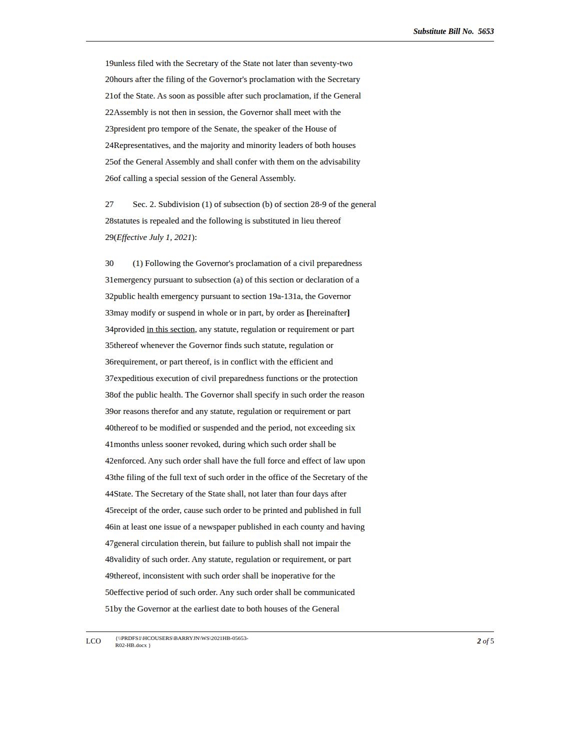Substitute Bill No. 5653
| 19 | unless filed with the Secretary of the State not later than seventy-two |
| 20 | hours after the filing of the Governor's proclamation with the Secretary |
| 21 | of the State. As soon as possible after such proclamation, if the General |
| 22 | Assembly is not then in session, the Governor shall meet with the |
| 23 | president pro tempore of the Senate, the speaker of the House of |
| 24 | Representatives, and the majority and minority leaders of both houses |
| 25 | of the General Assembly and shall confer with them on the advisability |
| 26 | of calling a special session of the General Assembly. |
| 27 | Sec. 2. Subdivision (1) of subsection (b) of section 28-9 of the general |
| 28 | statutes is repealed and the following is substituted in lieu thereof |
| 29 | ( Effective July 1, 2021 ): |
| 30 | (1) Following the Governor's proclamation of a civil preparedness |
| 31 | emergency pursuant to subsection (a) of this section or declaration of a |
| 32 | public health emergency pursuant to section 19a-131a, the Governor |
| 33 | may modify or suspend in whole or in part, by order as [ hereinafter ] |
| 34 | provided in this section , any statute, regulation or requirement or part |
| 35 | thereof whenever the Governor finds such statute, regulation or |
| 36 | requirement, or part thereof, is in conflict with the efficient and |
| 37 | expeditious execution of civil preparedness functions or the protection |
| 38 | of the public health. The Governor shall specify in such order the reason |
| 39 | or reasons therefor and any statute, regulation or requirement or part |
| 40 | thereof to be modified or suspended and the period, not exceeding six |
| 41 | months unless sooner revoked, during which such order shall be |
| 42 | enforced. Any such order shall have the full force and effect of law upon |
| 43 | the filing of the full text of such order in the office of the Secretary of the |
| 44 | State. The Secretary of the State shall, not later than four days after |
| 45 | receipt of the order, cause such order to be printed and published in full |
| 46 | in at least one issue of a newspaper published in each county and having |
| 47 | general circulation therein, but failure to publish shall not impair the |
| 48 | validity of such order. Any statute, regulation or requirement, or part |
| 49 | thereof, inconsistent with such order shall be inoperative for the |
| 50 | effective period of such order. Any such order shall be communicated |
| 51 | by the Governor at the earliest date to both houses of the General |
LCO
{\\PRDFS1\HCOUSERS\BARRYJN\WS\2021HB-05653-
R02-HB.docx }
2 of 5